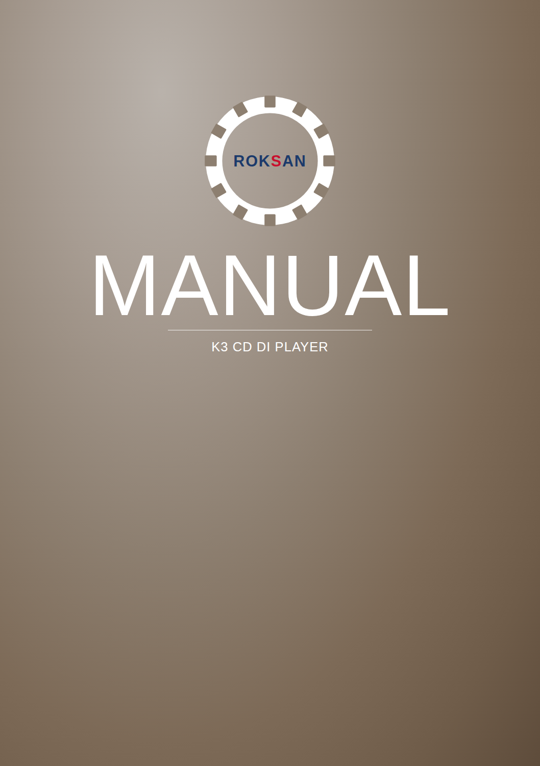ROKSAN
MANUAL
K3 CD DI PLAYER